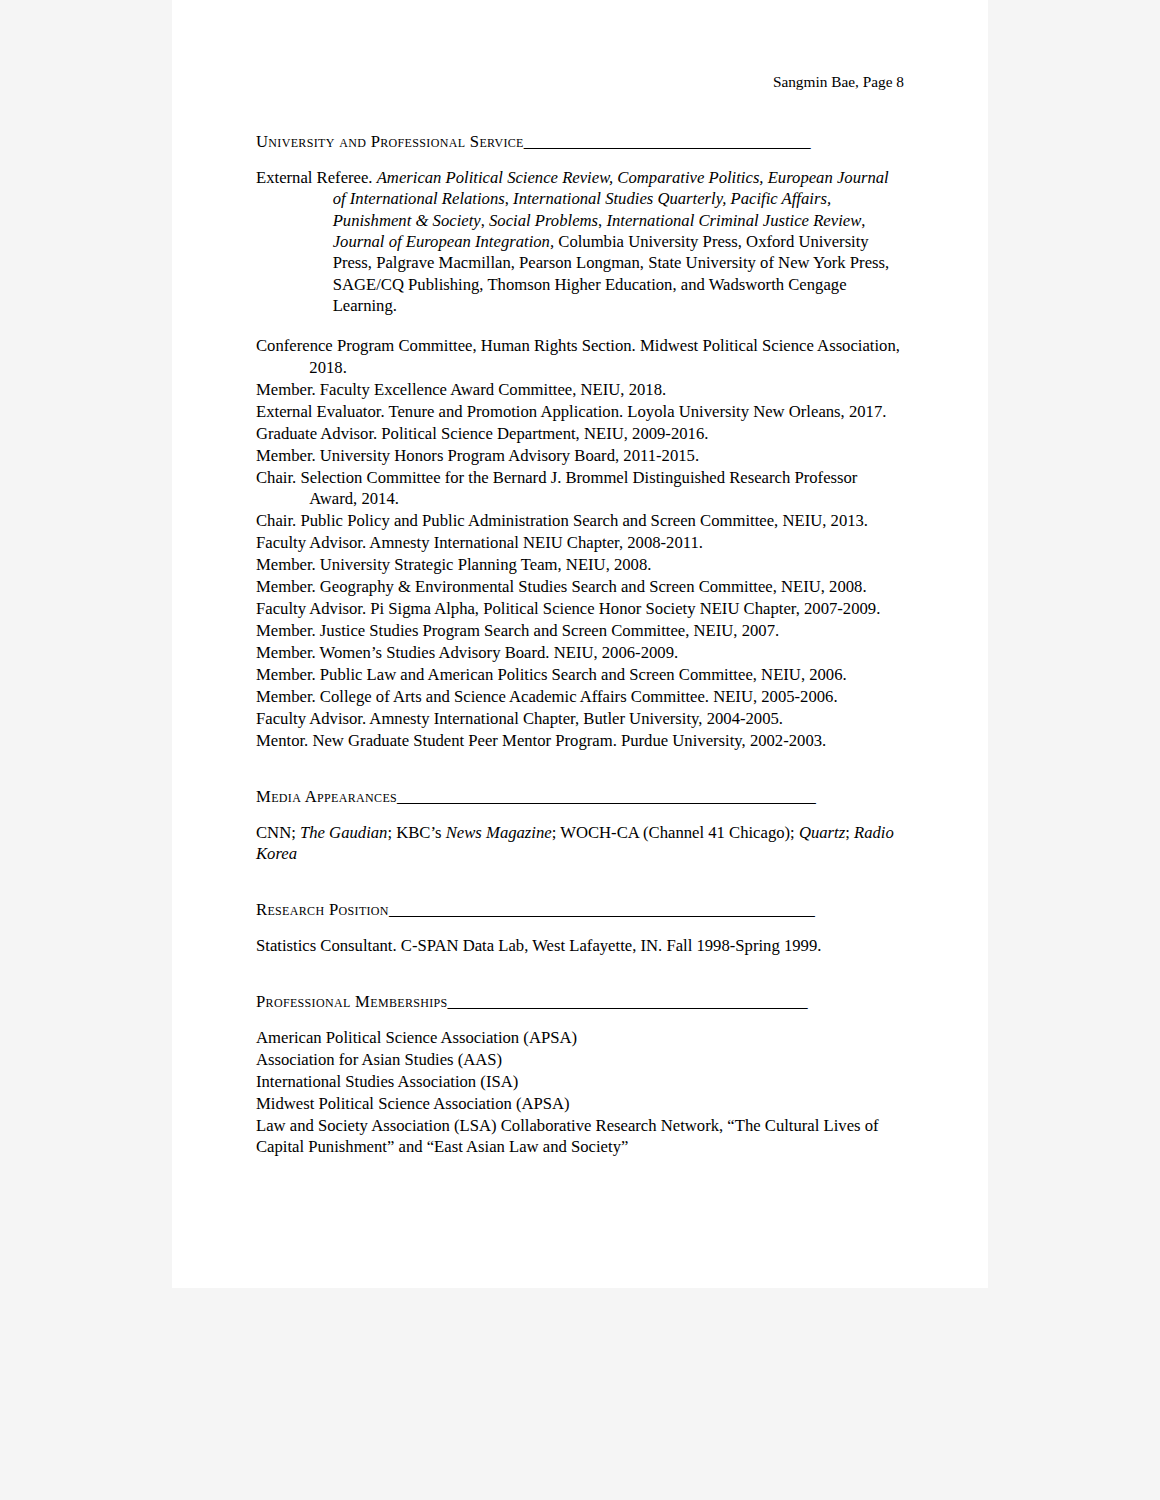Sangmin Bae, Page 8
University and Professional Service_______________________________________
External Referee. American Political Science Review, Comparative Politics, European Journal of International Relations, International Studies Quarterly, Pacific Affairs, Punishment & Society, Social Problems, International Criminal Justice Review, Journal of European Integration, Columbia University Press, Oxford University Press, Palgrave Macmillan, Pearson Longman, State University of New York Press, SAGE/CQ Publishing, Thomson Higher Education, and Wadsworth Cengage Learning.
Conference Program Committee, Human Rights Section. Midwest Political Science Association, 2018.
Member. Faculty Excellence Award Committee, NEIU, 2018.
External Evaluator. Tenure and Promotion Application. Loyola University New Orleans, 2017.
Graduate Advisor. Political Science Department, NEIU, 2009-2016.
Member. University Honors Program Advisory Board, 2011-2015.
Chair. Selection Committee for the Bernard J. Brommel Distinguished Research Professor Award, 2014.
Chair. Public Policy and Public Administration Search and Screen Committee, NEIU, 2013.
Faculty Advisor. Amnesty International NEIU Chapter, 2008-2011.
Member. University Strategic Planning Team, NEIU, 2008.
Member. Geography & Environmental Studies Search and Screen Committee, NEIU, 2008.
Faculty Advisor. Pi Sigma Alpha, Political Science Honor Society NEIU Chapter, 2007-2009.
Member. Justice Studies Program Search and Screen Committee, NEIU, 2007.
Member. Women’s Studies Advisory Board. NEIU, 2006-2009.
Member. Public Law and American Politics Search and Screen Committee, NEIU, 2006.
Member. College of Arts and Science Academic Affairs Committee. NEIU, 2005-2006.
Faculty Advisor. Amnesty International Chapter, Butler University, 2004-2005.
Mentor. New Graduate Student Peer Mentor Program. Purdue University, 2002-2003.
Media Appearances_________________________________________________________
CNN; The Gaudian; KBC’s News Magazine; WOCH-CA (Channel 41 Chicago); Quartz; Radio Korea
Research Position__________________________________________________________
Statistics Consultant. C-SPAN Data Lab, West Lafayette, IN. Fall 1998-Spring 1999.
Professional Memberships_________________________________________________
American Political Science Association (APSA)
Association for Asian Studies (AAS)
International Studies Association (ISA)
Midwest Political Science Association (APSA)
Law and Society Association (LSA) Collaborative Research Network, “The Cultural Lives of Capital Punishment” and “East Asian Law and Society”